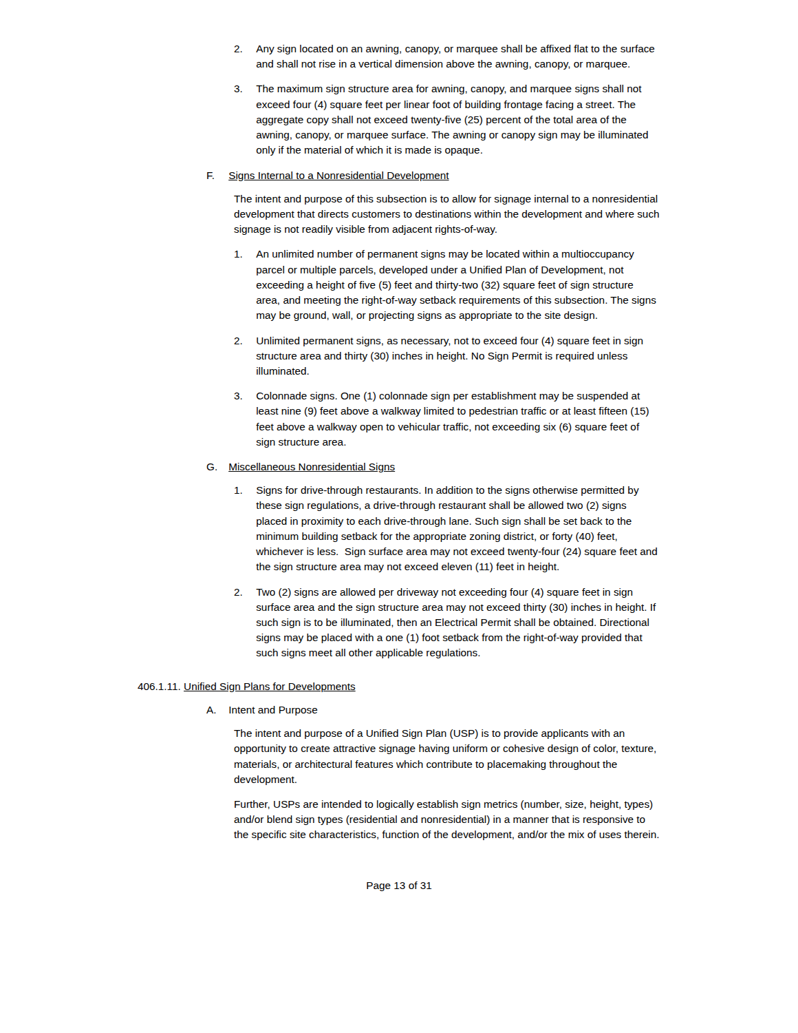2. Any sign located on an awning, canopy, or marquee shall be affixed flat to the surface and shall not rise in a vertical dimension above the awning, canopy, or marquee.
3. The maximum sign structure area for awning, canopy, and marquee signs shall not exceed four (4) square feet per linear foot of building frontage facing a street. The aggregate copy shall not exceed twenty-five (25) percent of the total area of the awning, canopy, or marquee surface. The awning or canopy sign may be illuminated only if the material of which it is made is opaque.
F. Signs Internal to a Nonresidential Development
The intent and purpose of this subsection is to allow for signage internal to a nonresidential development that directs customers to destinations within the development and where such signage is not readily visible from adjacent rights-of-way.
1. An unlimited number of permanent signs may be located within a multioccupancy parcel or multiple parcels, developed under a Unified Plan of Development, not exceeding a height of five (5) feet and thirty-two (32) square feet of sign structure area, and meeting the right-of-way setback requirements of this subsection. The signs may be ground, wall, or projecting signs as appropriate to the site design.
2. Unlimited permanent signs, as necessary, not to exceed four (4) square feet in sign structure area and thirty (30) inches in height. No Sign Permit is required unless illuminated.
3. Colonnade signs. One (1) colonnade sign per establishment may be suspended at least nine (9) feet above a walkway limited to pedestrian traffic or at least fifteen (15) feet above a walkway open to vehicular traffic, not exceeding six (6) square feet of sign structure area.
G. Miscellaneous Nonresidential Signs
1. Signs for drive-through restaurants. In addition to the signs otherwise permitted by these sign regulations, a drive-through restaurant shall be allowed two (2) signs placed in proximity to each drive-through lane. Such sign shall be set back to the minimum building setback for the appropriate zoning district, or forty (40) feet, whichever is less. Sign surface area may not exceed twenty-four (24) square feet and the sign structure area may not exceed eleven (11) feet in height.
2. Two (2) signs are allowed per driveway not exceeding four (4) square feet in sign surface area and the sign structure area may not exceed thirty (30) inches in height. If such sign is to be illuminated, then an Electrical Permit shall be obtained. Directional signs may be placed with a one (1) foot setback from the right-of-way provided that such signs meet all other applicable regulations.
406.1.11. Unified Sign Plans for Developments
A. Intent and Purpose
The intent and purpose of a Unified Sign Plan (USP) is to provide applicants with an opportunity to create attractive signage having uniform or cohesive design of color, texture, materials, or architectural features which contribute to placemaking throughout the development.
Further, USPs are intended to logically establish sign metrics (number, size, height, types) and/or blend sign types (residential and nonresidential) in a manner that is responsive to the specific site characteristics, function of the development, and/or the mix of uses therein.
Page 13 of 31